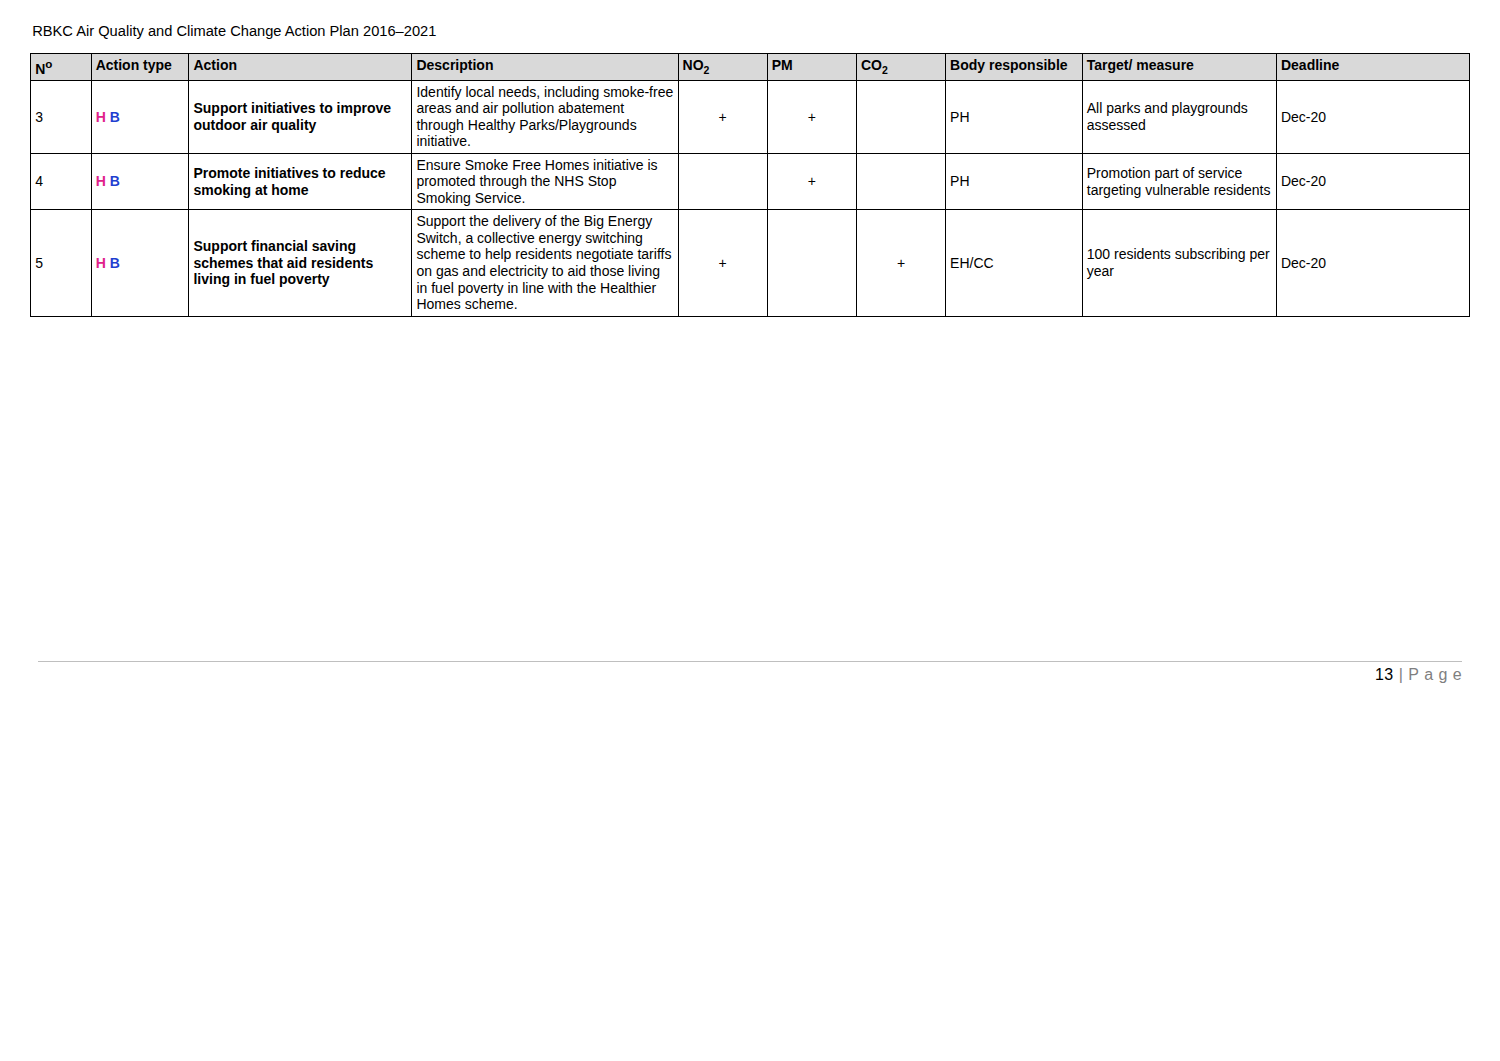RBKC Air Quality and Climate Change Action Plan 2016–2021
| N o | Action type | Action | Description | NO 2 | PM | CO 2 | Body responsible | Target/ measure | Deadline |
| --- | --- | --- | --- | --- | --- | --- | --- | --- | --- |
| 3 | H B | Support initiatives to improve outdoor air quality | Identify local needs, including smoke-free areas and air pollution abatement through Healthy Parks/Playgrounds initiative. | + | + | | PH | All parks and playgrounds assessed | Dec-20 |
| 4 | H B | Promote initiatives to reduce smoking at home | Ensure Smoke Free Homes initiative is promoted through the NHS Stop Smoking Service. | | + | | PH | Promotion part of service targeting vulnerable residents | Dec-20 |
| 5 | H B | Support financial saving schemes that aid residents living in fuel poverty | Support the delivery of the Big Energy Switch, a collective energy switching scheme to help residents negotiate tariffs on gas and electricity to aid those living in fuel poverty in line with the Healthier Homes scheme. | + | | + | EH/CC | 100 residents subscribing per year | Dec-20 |
13 | P a g e